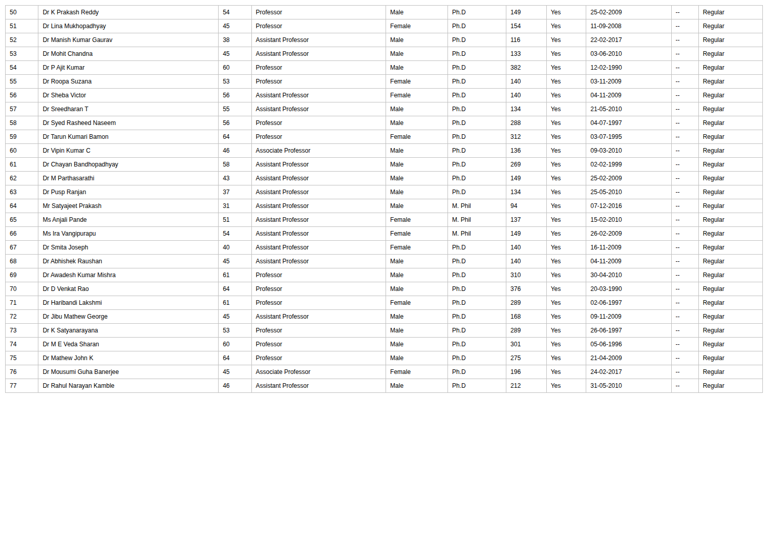| 50 | Dr K Prakash Reddy | 54 | Professor | Male | Ph.D | 149 | Yes | 25-02-2009 | -- | Regular |
| 51 | Dr Lina Mukhopadhyay | 45 | Professor | Female | Ph.D | 154 | Yes | 11-09-2008 | -- | Regular |
| 52 | Dr Manish Kumar Gaurav | 38 | Assistant Professor | Male | Ph.D | 116 | Yes | 22-02-2017 | -- | Regular |
| 53 | Dr Mohit Chandna | 45 | Assistant Professor | Male | Ph.D | 133 | Yes | 03-06-2010 | -- | Regular |
| 54 | Dr P Ajit Kumar | 60 | Professor | Male | Ph.D | 382 | Yes | 12-02-1990 | -- | Regular |
| 55 | Dr Roopa Suzana | 53 | Professor | Female | Ph.D | 140 | Yes | 03-11-2009 | -- | Regular |
| 56 | Dr Sheba Victor | 56 | Assistant Professor | Female | Ph.D | 140 | Yes | 04-11-2009 | -- | Regular |
| 57 | Dr Sreedharan T | 55 | Assistant Professor | Male | Ph.D | 134 | Yes | 21-05-2010 | -- | Regular |
| 58 | Dr Syed Rasheed Naseem | 56 | Professor | Male | Ph.D | 288 | Yes | 04-07-1997 | -- | Regular |
| 59 | Dr Tarun Kumari Bamon | 64 | Professor | Female | Ph.D | 312 | Yes | 03-07-1995 | -- | Regular |
| 60 | Dr Vipin Kumar C | 46 | Associate Professor | Male | Ph.D | 136 | Yes | 09-03-2010 | -- | Regular |
| 61 | Dr Chayan Bandhopadhyay | 58 | Assistant Professor | Male | Ph.D | 269 | Yes | 02-02-1999 | -- | Regular |
| 62 | Dr M Parthasarathi | 43 | Assistant Professor | Male | Ph.D | 149 | Yes | 25-02-2009 | -- | Regular |
| 63 | Dr Pusp Ranjan | 37 | Assistant Professor | Male | Ph.D | 134 | Yes | 25-05-2010 | -- | Regular |
| 64 | Mr Satyajeet Prakash | 31 | Assistant Professor | Male | M. Phil | 94 | Yes | 07-12-2016 | -- | Regular |
| 65 | Ms Anjali Pande | 51 | Assistant Professor | Female | M. Phil | 137 | Yes | 15-02-2010 | -- | Regular |
| 66 | Ms Ira Vangipurapu | 54 | Assistant Professor | Female | M. Phil | 149 | Yes | 26-02-2009 | -- | Regular |
| 67 | Dr Smita Joseph | 40 | Assistant Professor | Female | Ph.D | 140 | Yes | 16-11-2009 | -- | Regular |
| 68 | Dr Abhishek Raushan | 45 | Assistant Professor | Male | Ph.D | 140 | Yes | 04-11-2009 | -- | Regular |
| 69 | Dr Awadesh Kumar Mishra | 61 | Professor | Male | Ph.D | 310 | Yes | 30-04-2010 | -- | Regular |
| 70 | Dr D Venkat Rao | 64 | Professor | Male | Ph.D | 376 | Yes | 20-03-1990 | -- | Regular |
| 71 | Dr Haribandi Lakshmi | 61 | Professor | Female | Ph.D | 289 | Yes | 02-06-1997 | -- | Regular |
| 72 | Dr Jibu Mathew George | 45 | Assistant Professor | Male | Ph.D | 168 | Yes | 09-11-2009 | -- | Regular |
| 73 | Dr K Satyanarayana | 53 | Professor | Male | Ph.D | 289 | Yes | 26-06-1997 | -- | Regular |
| 74 | Dr M E Veda Sharan | 60 | Professor | Male | Ph.D | 301 | Yes | 05-06-1996 | -- | Regular |
| 75 | Dr Mathew John K | 64 | Professor | Male | Ph.D | 275 | Yes | 21-04-2009 | -- | Regular |
| 76 | Dr Mousumi Guha Banerjee | 45 | Associate Professor | Female | Ph.D | 196 | Yes | 24-02-2017 | -- | Regular |
| 77 | Dr Rahul Narayan Kamble | 46 | Assistant Professor | Male | Ph.D | 212 | Yes | 31-05-2010 | -- | Regular |